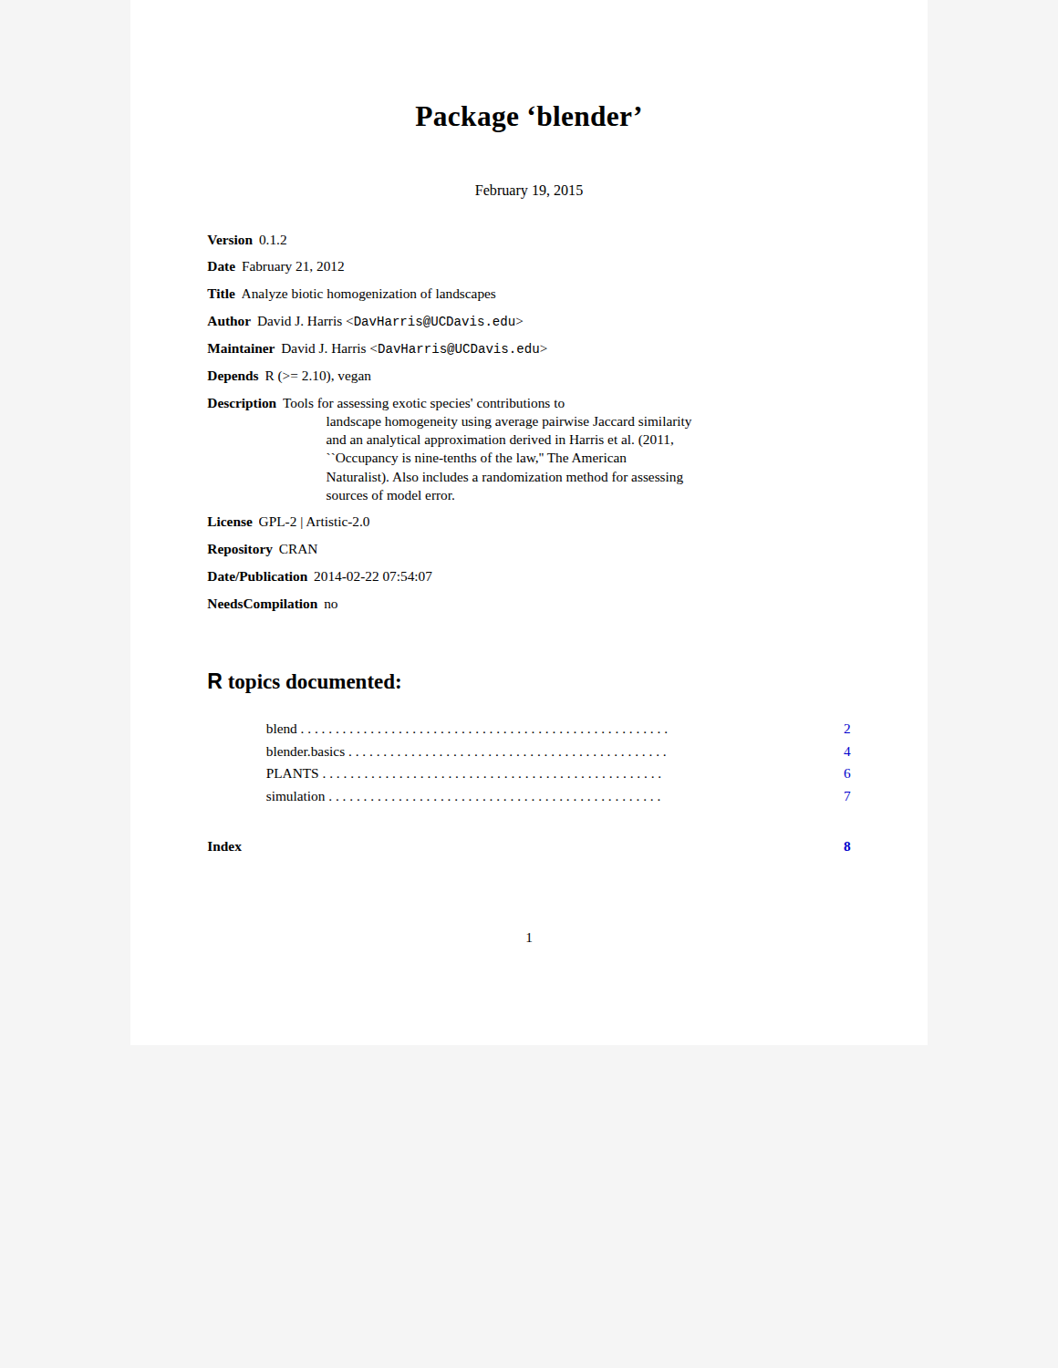Package ‘blender’
February 19, 2015
Version
0.1.2
Date
Fabruary 21, 2012
Title
Analyze biotic homogenization of landscapes
Author
David J. Harris <DavHarris@UCDavis.edu>
Maintainer
David J. Harris <DavHarris@UCDavis.edu>
Depends
R (>= 2.10), vegan
Description
Tools for assessing exotic species' contributions to
landscape homogeneity using average pairwise Jaccard similarity
and an analytical approximation derived in Harris et al. (2011,
``Occupancy is nine-tenths of the law,'' The American
Naturalist). Also includes a randomization method for assessing
sources of model error.
License
GPL-2 | Artistic-2.0
Repository
CRAN
Date/Publication
2014-02-22 07:54:07
NeedsCompilation
no
R topics documented:
blend. . . . . . . . . . . . . . . . . . . . . . . . . . . . . . . . . . . . . . . . . . . . . . . . . . . . . 2
blender.basics. . . . . . . . . . . . . . . . . . . . . . . . . . . . . . . . . . . . . . . . . . . . . . 4
PLANTS. . . . . . . . . . . . . . . . . . . . . . . . . . . . . . . . . . . . . . . . . . . . . . . . . 6
simulation. . . . . . . . . . . . . . . . . . . . . . . . . . . . . . . . . . . . . . . . . . . . . . . . 7
Index 8
1